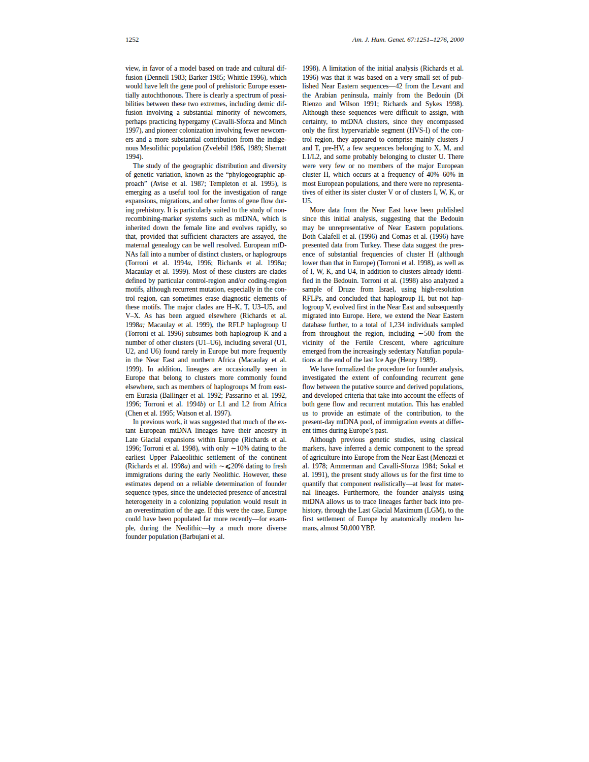1252 Am. J. Hum. Genet. 67:1251–1276, 2000
view, in favor of a model based on trade and cultural diffusion (Dennell 1983; Barker 1985; Whittle 1996), which would have left the gene pool of prehistoric Europe essentially autochthonous. There is clearly a spectrum of possibilities between these two extremes, including demic diffusion involving a substantial minority of newcomers, perhaps practicing hypergamy (Cavalli-Sforza and Minch 1997), and pioneer colonization involving fewer newcomers and a more substantial contribution from the indigenous Mesolithic population (Zvelebil 1986, 1989; Sherratt 1994).
The study of the geographic distribution and diversity of genetic variation, known as the “phylogeographic approach” (Avise et al. 1987; Templeton et al. 1995), is emerging as a useful tool for the investigation of range expansions, migrations, and other forms of gene flow during prehistory. It is particularly suited to the study of nonrecombining-marker systems such as mtDNA, which is inherited down the female line and evolves rapidly, so that, provided that sufficient characters are assayed, the maternal genealogy can be well resolved. European mtDNAs fall into a number of distinct clusters, or haplogroups (Torroni et al. 1994a, 1996; Richards et al. 1998a; Macaulay et al. 1999). Most of these clusters are clades defined by particular control-region and/or coding-region motifs, although recurrent mutation, especially in the control region, can sometimes erase diagnostic elements of these motifs. The major clades are H–K, T, U3–U5, and V–X. As has been argued elsewhere (Richards et al. 1998a; Macaulay et al. 1999), the RFLP haplogroup U (Torroni et al. 1996) subsumes both haplogroup K and a number of other clusters (U1–U6), including several (U1, U2, and U6) found rarely in Europe but more frequently in the Near East and northern Africa (Macaulay et al. 1999). In addition, lineages are occasionally seen in Europe that belong to clusters more commonly found elsewhere, such as members of haplogroups M from eastern Eurasia (Ballinger et al. 1992; Passarino et al. 1992, 1996; Torroni et al. 1994b) or L1 and L2 from Africa (Chen et al. 1995; Watson et al. 1997).
In previous work, it was suggested that much of the extant European mtDNA lineages have their ancestry in Late Glacial expansions within Europe (Richards et al. 1996; Torroni et al. 1998), with only ∼10% dating to the earliest Upper Palaeolithic settlement of the continent (Richards et al. 1998a) and with ∼⩽20% dating to fresh immigrations during the early Neolithic. However, these estimates depend on a reliable determination of founder sequence types, since the undetected presence of ancestral heterogeneity in a colonizing population would result in an overestimation of the age. If this were the case, Europe could have been populated far more recently—for example, during the Neolithic—by a much more diverse founder population (Barbujani et al.
1998). A limitation of the initial analysis (Richards et al. 1996) was that it was based on a very small set of published Near Eastern sequences—42 from the Levant and the Arabian peninsula, mainly from the Bedouin (Di Rienzo and Wilson 1991; Richards and Sykes 1998). Although these sequences were difficult to assign, with certainty, to mtDNA clusters, since they encompassed only the first hypervariable segment (HVS-I) of the control region, they appeared to comprise mainly clusters J and T, pre-HV, a few sequences belonging to X, M, and L1/L2, and some probably belonging to cluster U. There were very few or no members of the major European cluster H, which occurs at a frequency of 40%–60% in most European populations, and there were no representatives of either its sister cluster V or of clusters I, W, K, or U5.
More data from the Near East have been published since this initial analysis, suggesting that the Bedouin may be unrepresentative of Near Eastern populations. Both Calafell et al. (1996) and Comas et al. (1996) have presented data from Turkey. These data suggest the presence of substantial frequencies of cluster H (although lower than that in Europe) (Torroni et al. 1998), as well as of I, W, K, and U4, in addition to clusters already identified in the Bedouin. Torroni et al. (1998) also analyzed a sample of Druze from Israel, using high-resolution RFLPs, and concluded that haplogroup H, but not haplogroup V, evolved first in the Near East and subsequently migrated into Europe. Here, we extend the Near Eastern database further, to a total of 1,234 individuals sampled from throughout the region, including ∼500 from the vicinity of the Fertile Crescent, where agriculture emerged from the increasingly sedentary Natufian populations at the end of the last Ice Age (Henry 1989).
We have formalized the procedure for founder analysis, investigated the extent of confounding recurrent gene flow between the putative source and derived populations, and developed criteria that take into account the effects of both gene flow and recurrent mutation. This has enabled us to provide an estimate of the contribution, to the present-day mtDNA pool, of immigration events at different times during Europe’s past.
Although previous genetic studies, using classical markers, have inferred a demic component to the spread of agriculture into Europe from the Near East (Menozzi et al. 1978; Ammerman and Cavalli-Sforza 1984; Sokal et al. 1991), the present study allows us for the first time to quantify that component realistically—at least for maternal lineages. Furthermore, the founder analysis using mtDNA allows us to trace lineages farther back into prehistory, through the Last Glacial Maximum (LGM), to the first settlement of Europe by anatomically modern humans, almost 50,000 YBP.